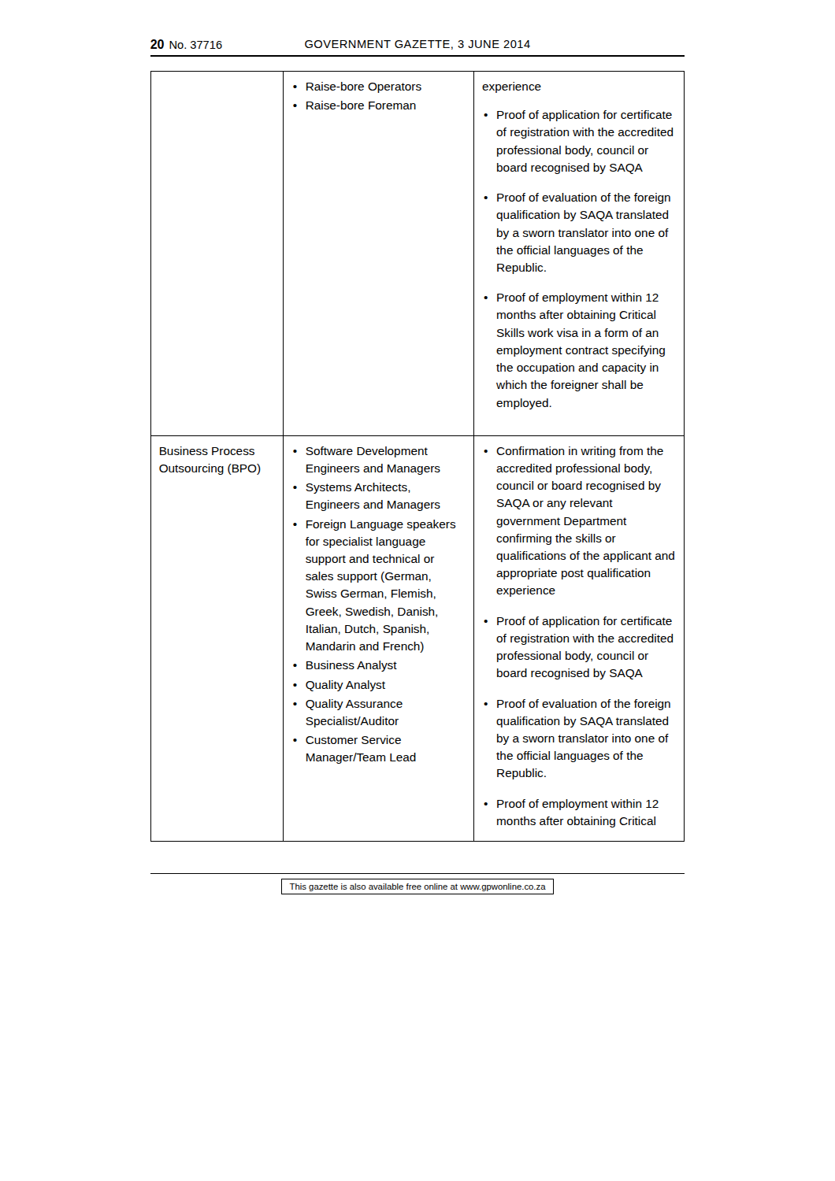20 No. 37716 GOVERNMENT GAZETTE, 3 JUNE 2014
| | Raise-bore Operators Raise-bore Foreman | experience Proof of application for certificate of registration with the accredited professional body, council or board recognised by SAQA Proof of evaluation of the foreign qualification by SAQA translated by a sworn translator into one of the official languages of the Republic. Proof of employment within 12 months after obtaining Critical Skills work visa in a form of an employment contract specifying the occupation and capacity in which the foreigner shall be employed. |
| Business Process Outsourcing (BPO) | Software Development Engineers and Managers Systems Architects, Engineers and Managers Foreign Language speakers for specialist language support and technical or sales support (German, Swiss German, Flemish, Greek, Swedish, Danish, Italian, Dutch, Spanish, Mandarin and French) Business Analyst Quality Analyst Quality Assurance Specialist/Auditor Customer Service Manager/Team Lead | Confirmation in writing from the accredited professional body, council or board recognised by SAQA or any relevant government Department confirming the skills or qualifications of the applicant and appropriate post qualification experience Proof of application for certificate of registration with the accredited professional body, council or board recognised by SAQA Proof of evaluation of the foreign qualification by SAQA translated by a sworn translator into one of the official languages of the Republic. Proof of employment within 12 months after obtaining Critical |
This gazette is also available free online at www.gpwonline.co.za